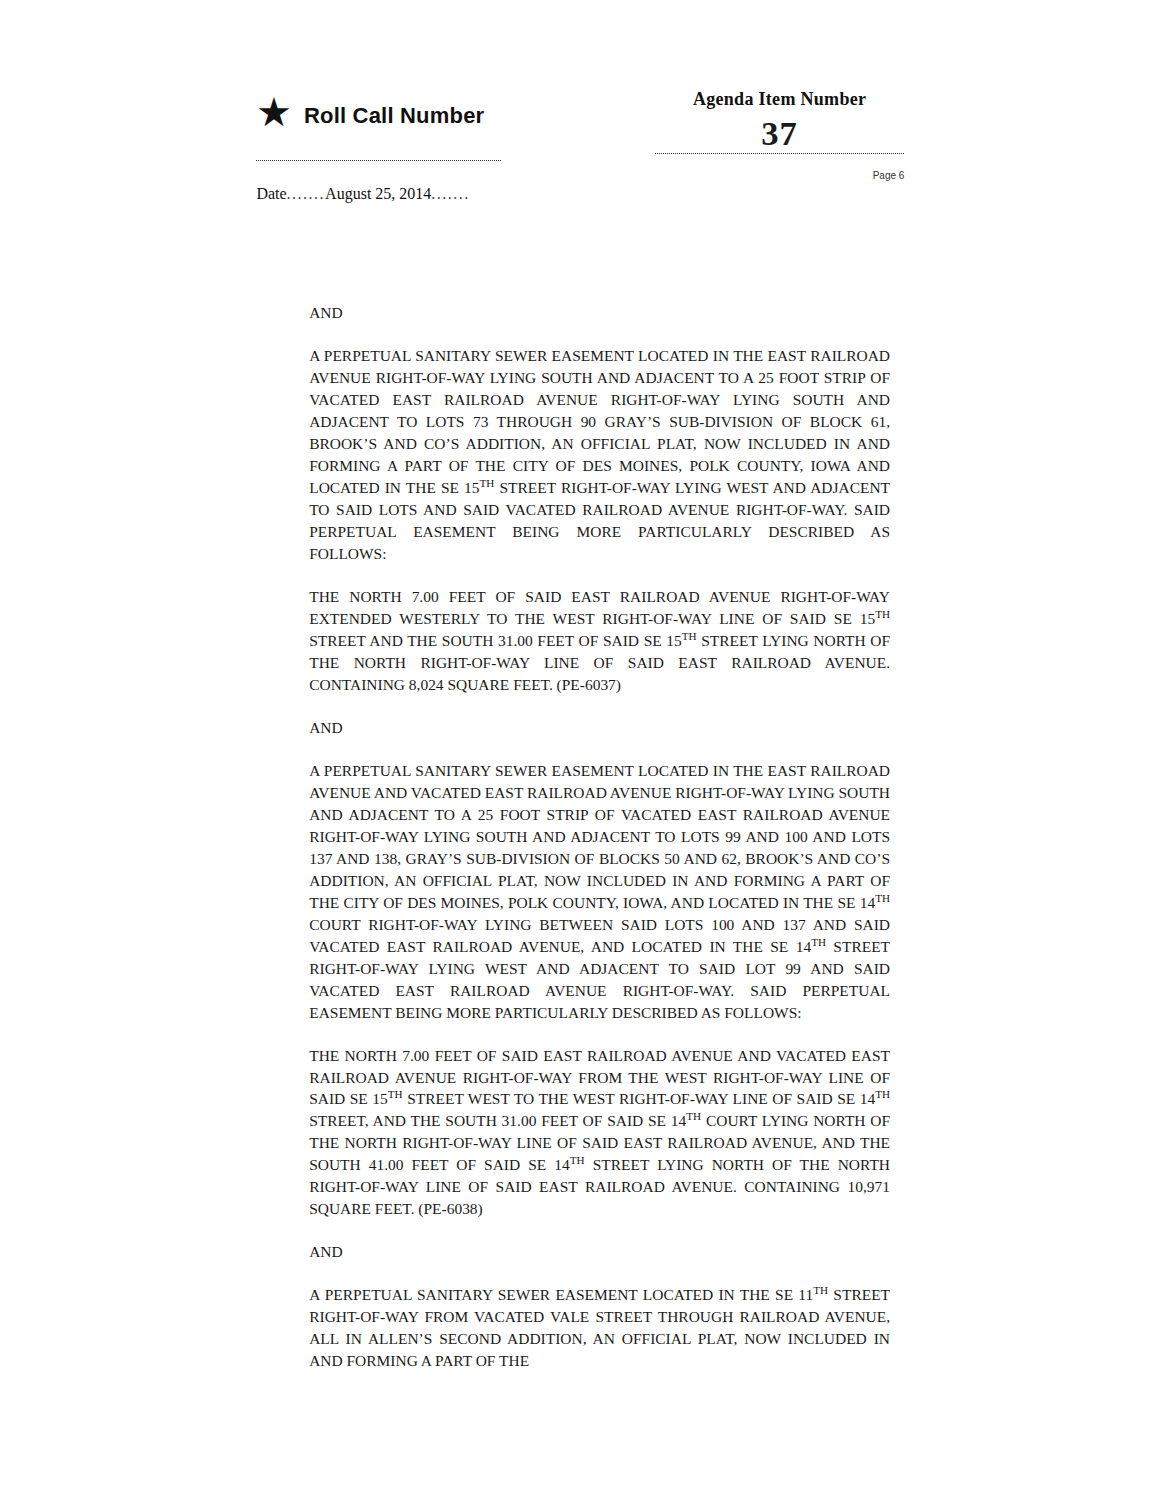★ Roll Call Number
Agenda Item Number
37
Page 6
Date....... August 25, 2014.......
AND
A PERPETUAL SANITARY SEWER EASEMENT LOCATED IN THE EAST RAILROAD AVENUE RIGHT-OF-WAY LYING SOUTH AND ADJACENT TO A 25 FOOT STRIP OF VACATED EAST RAILROAD AVENUE RIGHT-OF-WAY LYING SOUTH AND ADJACENT TO LOTS 73 THROUGH 90 GRAY’S SUB-DIVISION OF BLOCK 61, BROOK’S AND CO’S ADDITION, AN OFFICIAL PLAT, NOW INCLUDED IN AND FORMING A PART OF THE CITY OF DES MOINES, POLK COUNTY, IOWA AND LOCATED IN THE SE 15TH STREET RIGHT-OF-WAY LYING WEST AND ADJACENT TO SAID LOTS AND SAID VACATED RAILROAD AVENUE RIGHT-OF-WAY. SAID PERPETUAL EASEMENT BEING MORE PARTICULARLY DESCRIBED AS FOLLOWS:
THE NORTH 7.00 FEET OF SAID EAST RAILROAD AVENUE RIGHT-OF-WAY EXTENDED WESTERLY TO THE WEST RIGHT-OF-WAY LINE OF SAID SE 15TH STREET AND THE SOUTH 31.00 FEET OF SAID SE 15TH STREET LYING NORTH OF THE NORTH RIGHT-OF-WAY LINE OF SAID EAST RAILROAD AVENUE. CONTAINING 8,024 SQUARE FEET. (PE-6037)
AND
A PERPETUAL SANITARY SEWER EASEMENT LOCATED IN THE EAST RAILROAD AVENUE AND VACATED EAST RAILROAD AVENUE RIGHT-OF-WAY LYING SOUTH AND ADJACENT TO A 25 FOOT STRIP OF VACATED EAST RAILROAD AVENUE RIGHT-OF-WAY LYING SOUTH AND ADJACENT TO LOTS 99 AND 100 AND LOTS 137 AND 138, GRAY’S SUB-DIVISION OF BLOCKS 50 AND 62, BROOK’S AND CO’S ADDITION, AN OFFICIAL PLAT, NOW INCLUDED IN AND FORMING A PART OF THE CITY OF DES MOINES, POLK COUNTY, IOWA, AND LOCATED IN THE SE 14TH COURT RIGHT-OF-WAY LYING BETWEEN SAID LOTS 100 AND 137 AND SAID VACATED EAST RAILROAD AVENUE, AND LOCATED IN THE SE 14TH STREET RIGHT-OF-WAY LYING WEST AND ADJACENT TO SAID LOT 99 AND SAID VACATED EAST RAILROAD AVENUE RIGHT-OF-WAY. SAID PERPETUAL EASEMENT BEING MORE PARTICULARLY DESCRIBED AS FOLLOWS:
THE NORTH 7.00 FEET OF SAID EAST RAILROAD AVENUE AND VACATED EAST RAILROAD AVENUE RIGHT-OF-WAY FROM THE WEST RIGHT-OF-WAY LINE OF SAID SE 15TH STREET WEST TO THE WEST RIGHT-OF-WAY LINE OF SAID SE 14TH STREET, AND THE SOUTH 31.00 FEET OF SAID SE 14TH COURT LYING NORTH OF THE NORTH RIGHT-OF-WAY LINE OF SAID EAST RAILROAD AVENUE, AND THE SOUTH 41.00 FEET OF SAID SE 14TH STREET LYING NORTH OF THE NORTH RIGHT-OF-WAY LINE OF SAID EAST RAILROAD AVENUE. CONTAINING 10,971 SQUARE FEET. (PE-6038)
AND
A PERPETUAL SANITARY SEWER EASEMENT LOCATED IN THE SE 11TH STREET RIGHT-OF-WAY FROM VACATED VALE STREET THROUGH RAILROAD AVENUE, ALL IN ALLEN’S SECOND ADDITION, AN OFFICIAL PLAT, NOW INCLUDED IN AND FORMING A PART OF THE